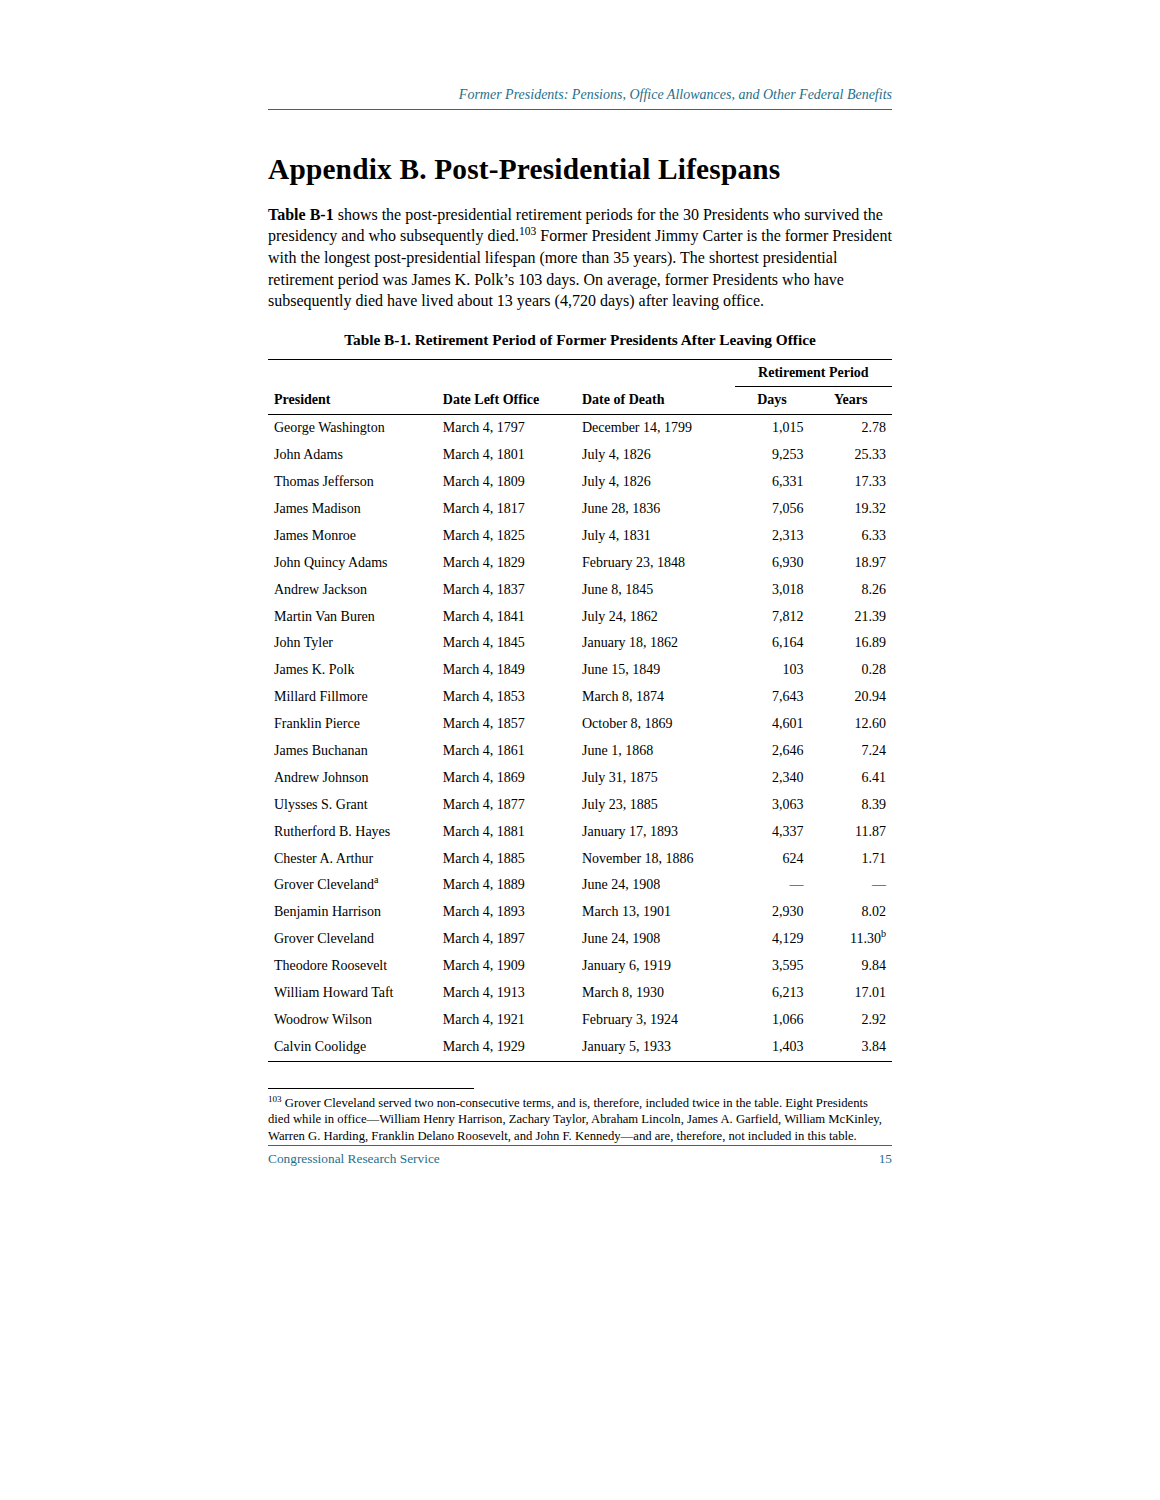Former Presidents: Pensions, Office Allowances, and Other Federal Benefits
Appendix B. Post-Presidential Lifespans
Table B-1 shows the post-presidential retirement periods for the 30 Presidents who survived the presidency and who subsequently died.103 Former President Jimmy Carter is the former President with the longest post-presidential lifespan (more than 35 years). The shortest presidential retirement period was James K. Polk’s 103 days. On average, former Presidents who have subsequently died have lived about 13 years (4,720 days) after leaving office.
Table B-1. Retirement Period of Former Presidents After Leaving Office
| | Retirement Period |
| President | Date Left Office | Date of Death | Days | Years |
| George Washington | March 4, 1797 | December 14, 1799 | 1,015 | 2.78 |
| John Adams | March 4, 1801 | July 4, 1826 | 9,253 | 25.33 |
| Thomas Jefferson | March 4, 1809 | July 4, 1826 | 6,331 | 17.33 |
| James Madison | March 4, 1817 | June 28, 1836 | 7,056 | 19.32 |
| James Monroe | March 4, 1825 | July 4, 1831 | 2,313 | 6.33 |
| John Quincy Adams | March 4, 1829 | February 23, 1848 | 6,930 | 18.97 |
| Andrew Jackson | March 4, 1837 | June 8, 1845 | 3,018 | 8.26 |
| Martin Van Buren | March 4, 1841 | July 24, 1862 | 7,812 | 21.39 |
| John Tyler | March 4, 1845 | January 18, 1862 | 6,164 | 16.89 |
| James K. Polk | March 4, 1849 | June 15, 1849 | 103 | 0.28 |
| Millard Fillmore | March 4, 1853 | March 8, 1874 | 7,643 | 20.94 |
| Franklin Pierce | March 4, 1857 | October 8, 1869 | 4,601 | 12.60 |
| James Buchanan | March 4, 1861 | June 1, 1868 | 2,646 | 7.24 |
| Andrew Johnson | March 4, 1869 | July 31, 1875 | 2,340 | 6.41 |
| Ulysses S. Grant | March 4, 1877 | July 23, 1885 | 3,063 | 8.39 |
| Rutherford B. Hayes | March 4, 1881 | January 17, 1893 | 4,337 | 11.87 |
| Chester A. Arthur | March 4, 1885 | November 18, 1886 | 624 | 1.71 |
| Grover Cleveland a | March 4, 1889 | June 24, 1908 | — | — |
| Benjamin Harrison | March 4, 1893 | March 13, 1901 | 2,930 | 8.02 |
| Grover Cleveland | March 4, 1897 | June 24, 1908 | 4,129 | 11.30 b |
| Theodore Roosevelt | March 4, 1909 | January 6, 1919 | 3,595 | 9.84 |
| William Howard Taft | March 4, 1913 | March 8, 1930 | 6,213 | 17.01 |
| Woodrow Wilson | March 4, 1921 | February 3, 1924 | 1,066 | 2.92 |
| Calvin Coolidge | March 4, 1929 | January 5, 1933 | 1,403 | 3.84 |
103 Grover Cleveland served two non-consecutive terms, and is, therefore, included twice in the table. Eight Presidents died while in office—William Henry Harrison, Zachary Taylor, Abraham Lincoln, James A. Garfield, William McKinley, Warren G. Harding, Franklin Delano Roosevelt, and John F. Kennedy—and are, therefore, not included in this table.
Congressional Research Service
15